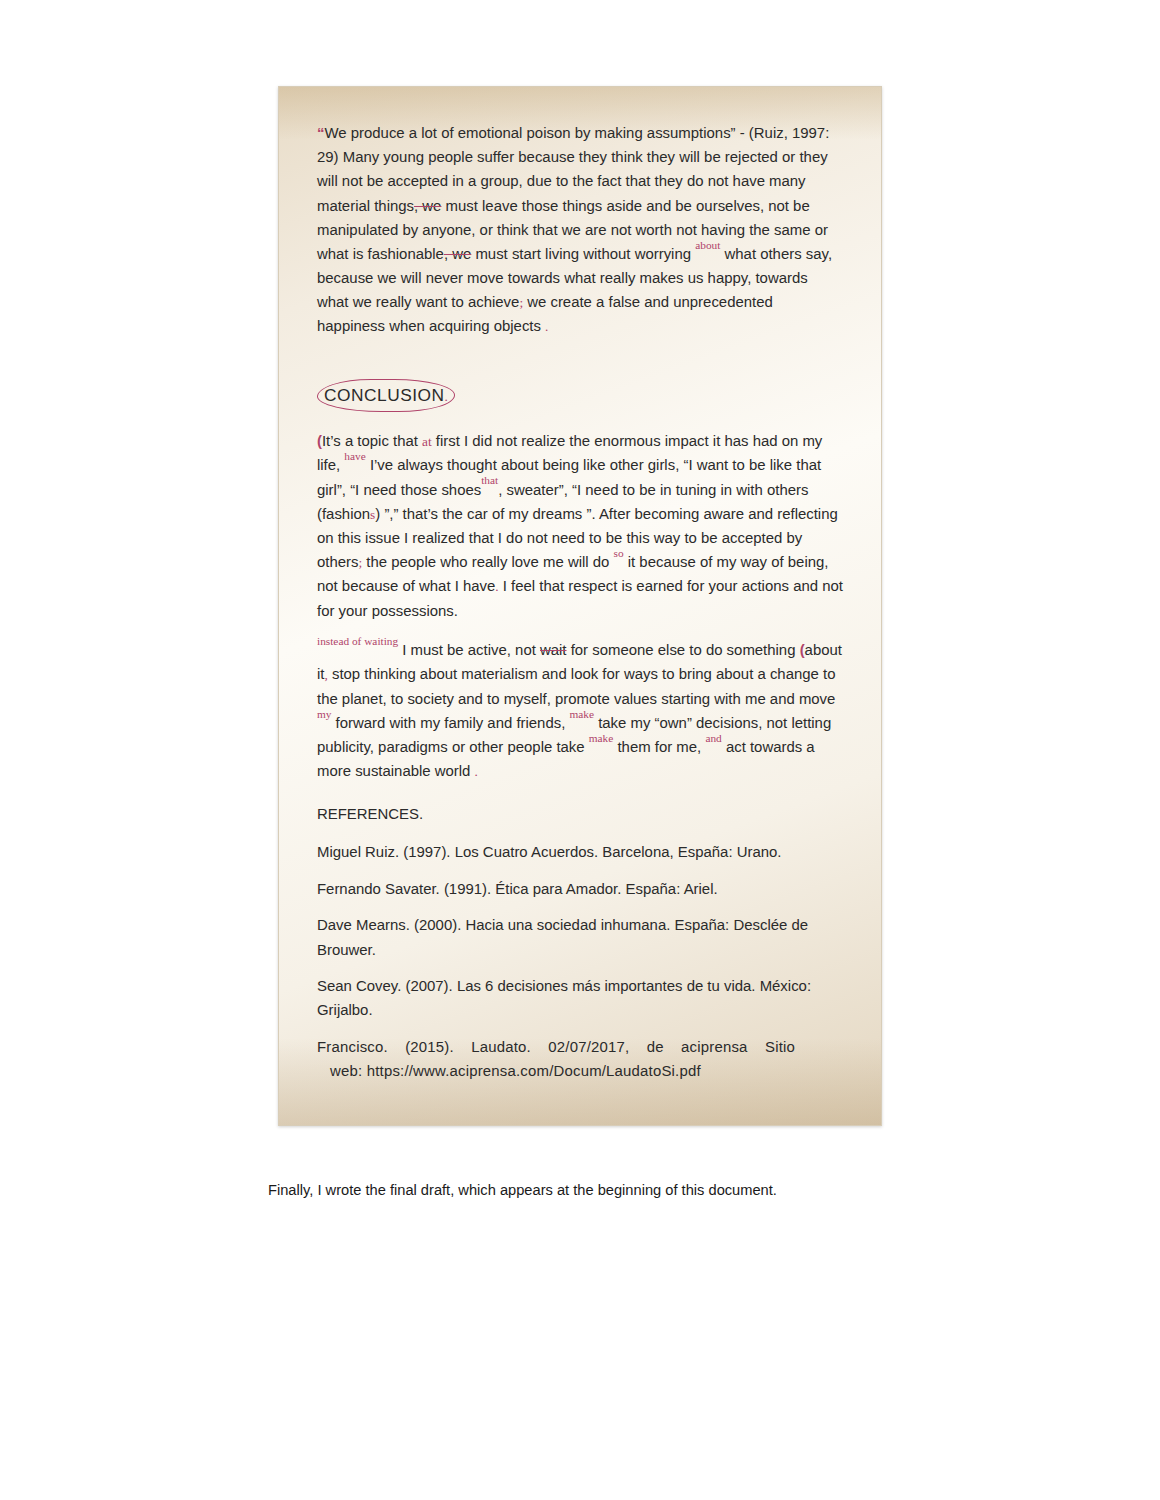“We produce a lot of emotional poison by making assumptions” - (Ruiz, 1997: 29) Many young people suffer because they think they will be rejected or they will not be accepted in a group, due to the fact that they do not have many material things, we must leave those things aside and be ourselves, not be manipulated by anyone, or think that we are not worth not having the same or what is fashionable, we must start living without worrying about what others say, because we will never move towards what really makes us happy, towards what we really want to achieve; we create a false and unprecedented happiness when acquiring objects .
CONCLUSION.
(It’s a topic that at first I did not realize the enormous impact it has had on my life, have I’ve always thought about being like other girls, “I want to be like that girl”, “I need those shoesthat, sweater”, “I need to be in tuning in with others (fashions) ”,” that’s the car of my dreams ”. After becoming aware and reflecting on this issue I realized that I do not need to be this way to be accepted by others; the people who really love me will do so it because of my way of being, not because of what I have. I feel that respect is earned for your actions and not for your possessions.
instead of waiting I must be active, not wait for someone else to do something (about it, stop thinking about materialism and look for ways to bring about a change to the planet, to society and to myself, promote values starting with me and move my forward with my family and friends, make take my “own” decisions, not letting publicity, paradigms or other people take make them for me, and act towards a more sustainable world .
REFERENCES.
Miguel Ruiz. (1997). Los Cuatro Acuerdos. Barcelona, España: Urano.
Fernando Savater. (1991). Ética para Amador. España: Ariel.
Dave Mearns. (2000). Hacia una sociedad inhumana. España: Desclée de Brouwer.
Sean Covey. (2007). Las 6 decisiones más importantes de tu vida. México: Grijalbo.
Francisco. (2015). Laudato. 02/07/2017, de aciprensa Sitio web: https://www.aciprensa.com/Docum/LaudatoSi.pdf
Finally, I wrote the final draft, which appears at the beginning of this document.